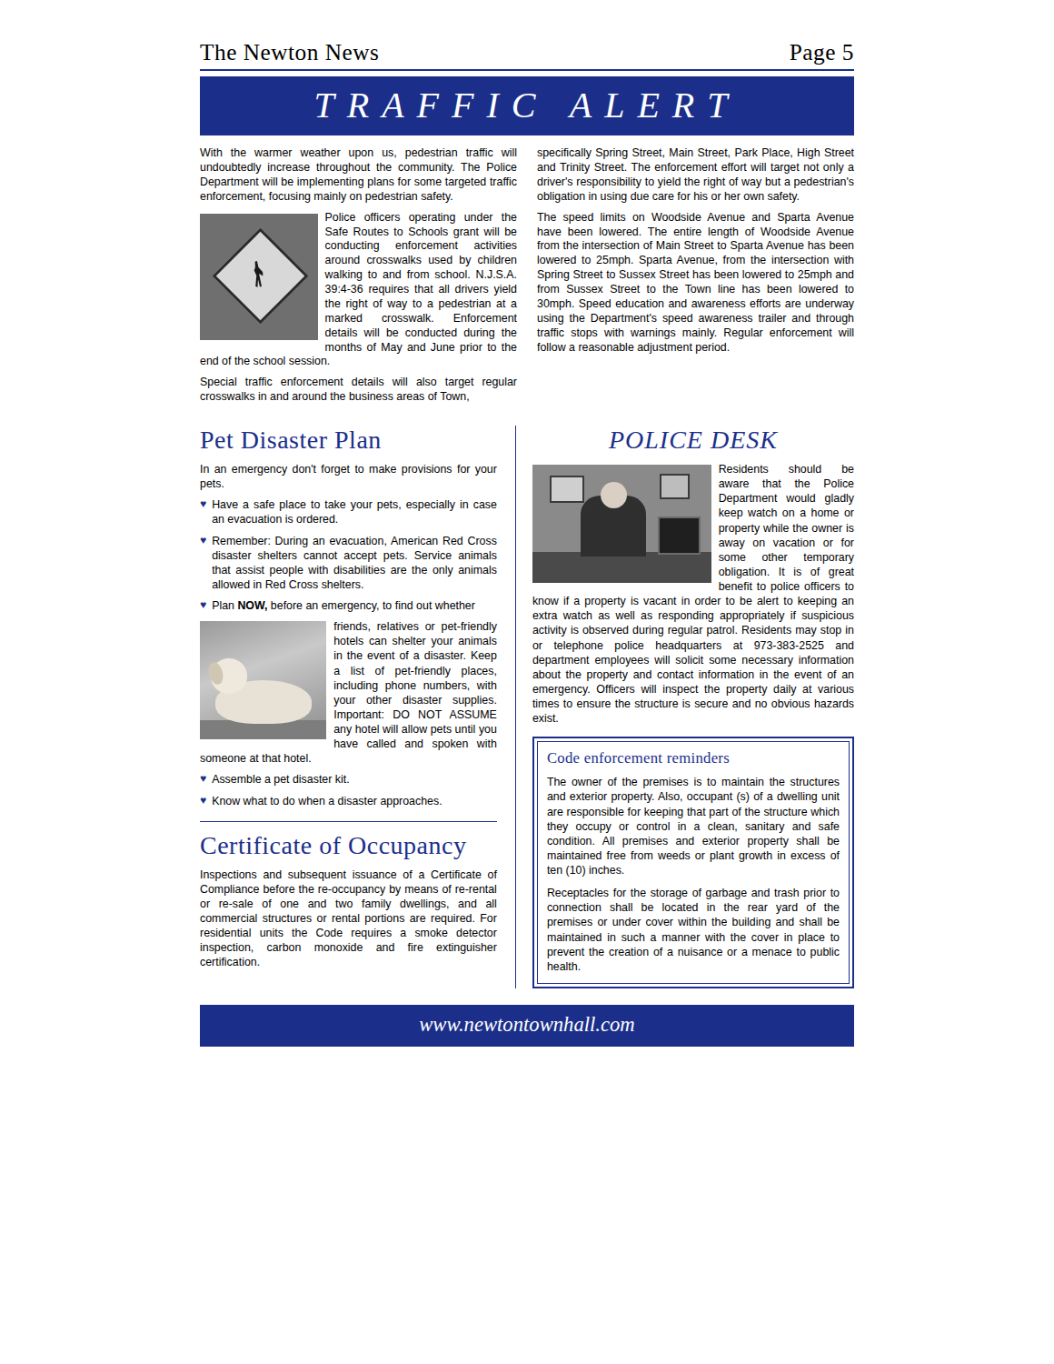The Newton News
Page 5
TRAFFIC ALERT
With the warmer weather upon us, pedestrian traffic will undoubtedly increase throughout the community. The Police Department will be implementing plans for some targeted traffic enforcement, focusing mainly on pedestrian safety.
Police officers operating under the Safe Routes to Schools grant will be conducting enforcement activities around crosswalks used by children walking to and from school. N.J.S.A. 39:4-36 requires that all drivers yield the right of way to a pedestrian at a marked crosswalk. Enforcement details will be conducted during the months of May and June prior to the end of the school session.
Special traffic enforcement details will also target regular crosswalks in and around the business areas of Town,
specifically Spring Street, Main Street, Park Place, High Street and Trinity Street. The enforcement effort will target not only a driver's responsibility to yield the right of way but a pedestrian's obligation in using due care for his or her own safety.
The speed limits on Woodside Avenue and Sparta Avenue have been lowered. The entire length of Woodside Avenue from the intersection of Main Street to Sparta Avenue has been lowered to 25mph. Sparta Avenue, from the intersection with Spring Street to Sussex Street has been lowered to 25mph and from Sussex Street to the Town line has been lowered to 30mph. Speed education and awareness efforts are underway using the Department's speed awareness trailer and through traffic stops with warnings mainly. Regular enforcement will follow a reasonable adjustment period.
Pet Disaster Plan
In an emergency don't forget to make provisions for your pets.
♥ Have a safe place to take your pets, especially in case an evacuation is ordered.
♥ Remember: During an evacuation, American Red Cross disaster shelters cannot accept pets. Service animals that assist people with disabilities are the only animals allowed in Red Cross shelters.
♥ Plan NOW, before an emergency, to find out whether
friends, relatives or pet-friendly hotels can shelter your animals in the event of a disaster. Keep a list of pet-friendly places, including phone numbers, with your other disaster supplies. Important: DO NOT ASSUME any hotel will allow pets until you have called and spoken with someone at that hotel.
♥ Assemble a pet disaster kit.
♥ Know what to do when a disaster approaches.
Certificate of Occupancy
Inspections and subsequent issuance of a Certificate of Compliance before the re-occupancy by means of re-rental or re-sale of one and two family dwellings, and all commercial structures or rental portions are required. For residential units the Code requires a smoke detector inspection, carbon monoxide and fire extinguisher certification.
POLICE DESK
Residents should be aware that the Police Department would gladly keep watch on a home or property while the owner is away on vacation or for some other temporary obligation. It is of great benefit to police officers to know if a property is vacant in order to be alert to keeping an extra watch as well as responding appropriately if suspicious activity is observed during regular patrol. Residents may stop in or telephone police headquarters at 973-383-2525 and department employees will solicit some necessary information about the property and contact information in the event of an emergency. Officers will inspect the property daily at various times to ensure the structure is secure and no obvious hazards exist.
Code enforcement reminders
The owner of the premises is to maintain the structures and exterior property. Also, occupant (s) of a dwelling unit are responsible for keeping that part of the structure which they occupy or control in a clean, sanitary and safe condition. All premises and exterior property shall be maintained free from weeds or plant growth in excess of ten (10) inches.
Receptacles for the storage of garbage and trash prior to connection shall be located in the rear yard of the premises or under cover within the building and shall be maintained in such a manner with the cover in place to prevent the creation of a nuisance or a menace to public health.
www.newtontownhall.com